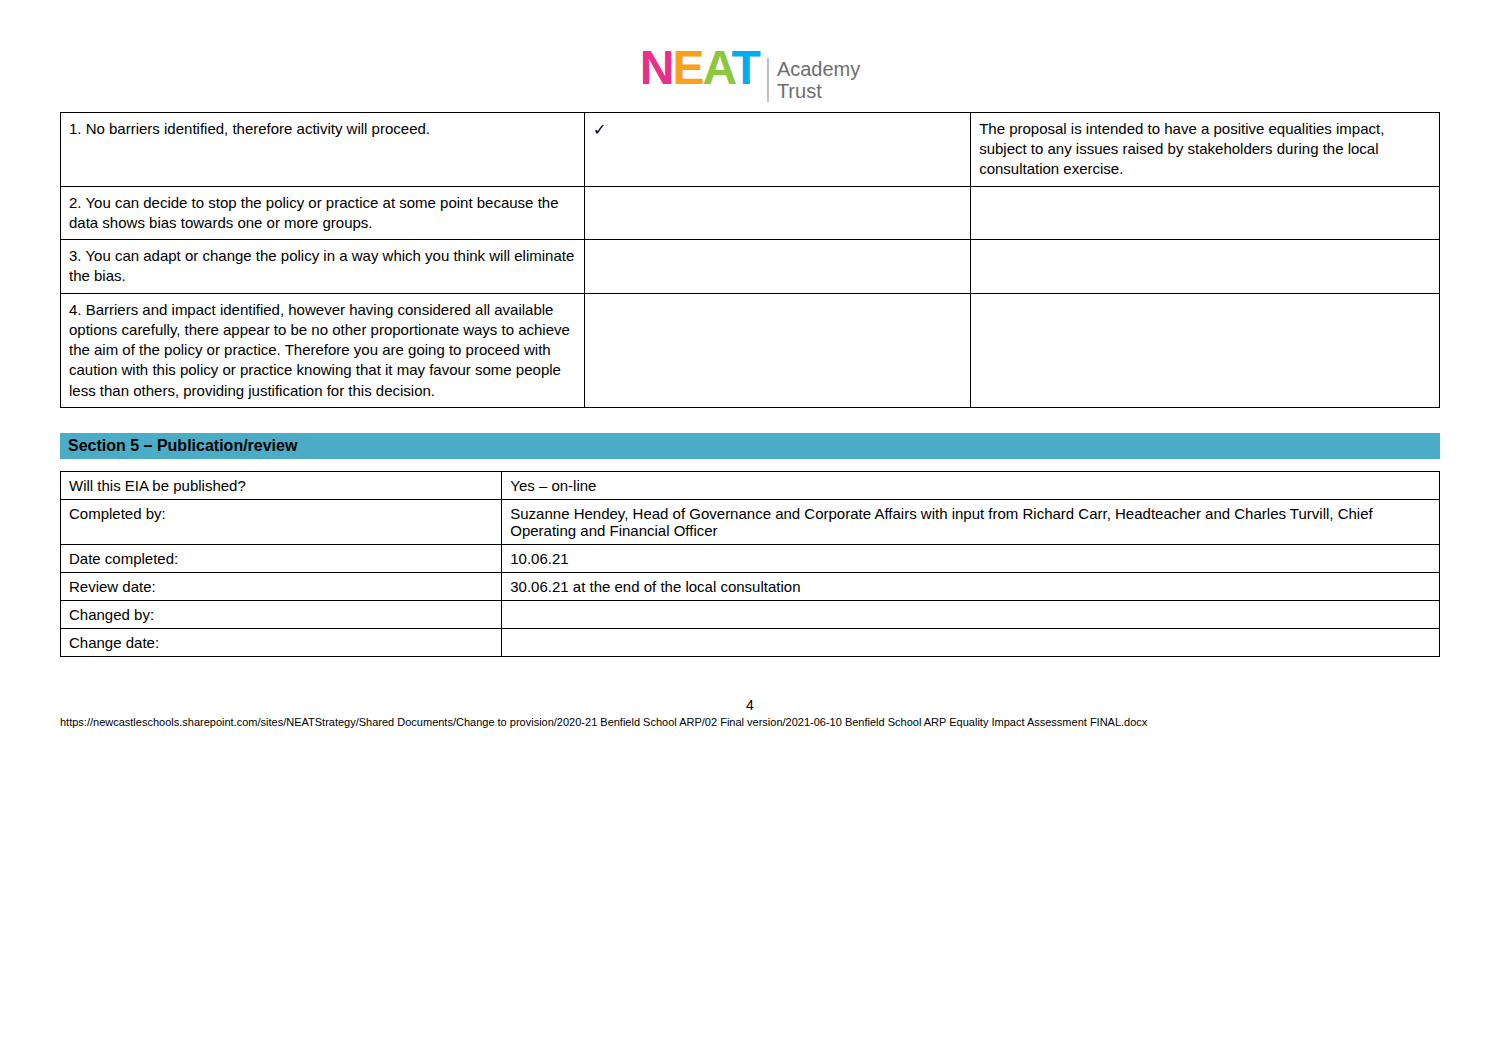NEAT Academy
Trust
| 1. No barriers identified, therefore activity will proceed. | ✓ | The proposal is intended to have a positive equalities impact, subject to any issues raised by stakeholders during the local consultation exercise. |
| 2. You can decide to stop the policy or practice at some point because the data shows bias towards one or more groups. | | |
| 3. You can adapt or change the policy in a way which you think will eliminate the bias. | | |
| 4. Barriers and impact identified, however having considered all available options carefully, there appear to be no other proportionate ways to achieve the aim of the policy or practice. Therefore you are going to proceed with caution with this policy or practice knowing that it may favour some people less than others, providing justification for this decision. | | |
Section 5 – Publication/review
| Will this EIA be published? | Yes – on-line |
| Completed by: | Suzanne Hendey, Head of Governance and Corporate Affairs with input from Richard Carr, Headteacher and Charles Turvill, Chief Operating and Financial Officer |
| Date completed: | 10.06.21 |
| Review date: | 30.06.21 at the end of the local consultation |
| Changed by: | |
| Change date: | |
4
https://newcastleschools.sharepoint.com/sites/NEATStrategy/Shared Documents/Change to provision/2020-21 Benfield School ARP/02 Final version/2021-06-10 Benfield School ARP Equality Impact Assessment FINAL.docx